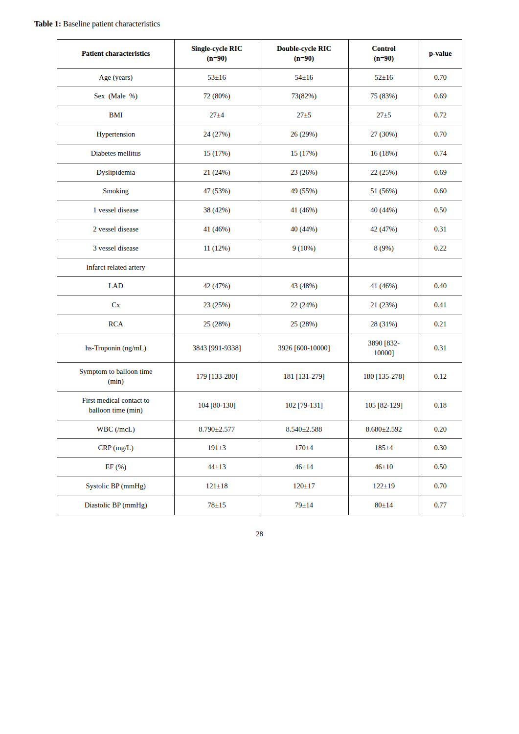Table 1: Baseline patient characteristics
| Patient characteristics | Single-cycle RIC (n=90) | Double-cycle RIC (n=90) | Control (n=90) | p-value |
| --- | --- | --- | --- | --- |
| Age (years) | 53±16 | 54±16 | 52±16 | 0.70 |
| Sex (Male %) | 72 (80%) | 73(82%) | 75 (83%) | 0.69 |
| BMI | 27±4 | 27±5 | 27±5 | 0.72 |
| Hypertension | 24 (27%) | 26 (29%) | 27 (30%) | 0.70 |
| Diabetes mellitus | 15 (17%) | 15 (17%) | 16 (18%) | 0.74 |
| Dyslipidemia | 21 (24%) | 23 (26%) | 22 (25%) | 0.69 |
| Smoking | 47 (53%) | 49 (55%) | 51 (56%) | 0.60 |
| 1 vessel disease | 38 (42%) | 41 (46%) | 40 (44%) | 0.50 |
| 2 vessel disease | 41 (46%) | 40 (44%) | 42 (47%) | 0.31 |
| 3 vessel disease | 11 (12%) | 9 (10%) | 8 (9%) | 0.22 |
| Infarct related artery | | | | |
| LAD | 42 (47%) | 43 (48%) | 41 (46%) | 0.40 |
| Cx | 23 (25%) | 22 (24%) | 21 (23%) | 0.41 |
| RCA | 25 (28%) | 25 (28%) | 28 (31%) | 0.21 |
| hs-Troponin (ng/mL) | 3843 [991-9338] | 3926 [600-10000] | 3890 [832- 10000] | 0.31 |
| Symptom to balloon time (min) | 179 [133-280] | 181 [131-279] | 180 [135-278] | 0.12 |
| First medical contact to balloon time (min) | 104 [80-130] | 102 [79-131] | 105 [82-129] | 0.18 |
| WBC (/mcL) | 8.790±2.577 | 8.540±2.588 | 8.680±2.592 | 0.20 |
| CRP (mg/L) | 191±3 | 170±4 | 185±4 | 0.30 |
| EF (%) | 44±13 | 46±14 | 46±10 | 0.50 |
| Systolic BP (mmHg) | 121±18 | 120±17 | 122±19 | 0.70 |
| Diastolic BP (mmHg) | 78±15 | 79±14 | 80±14 | 0.77 |
28